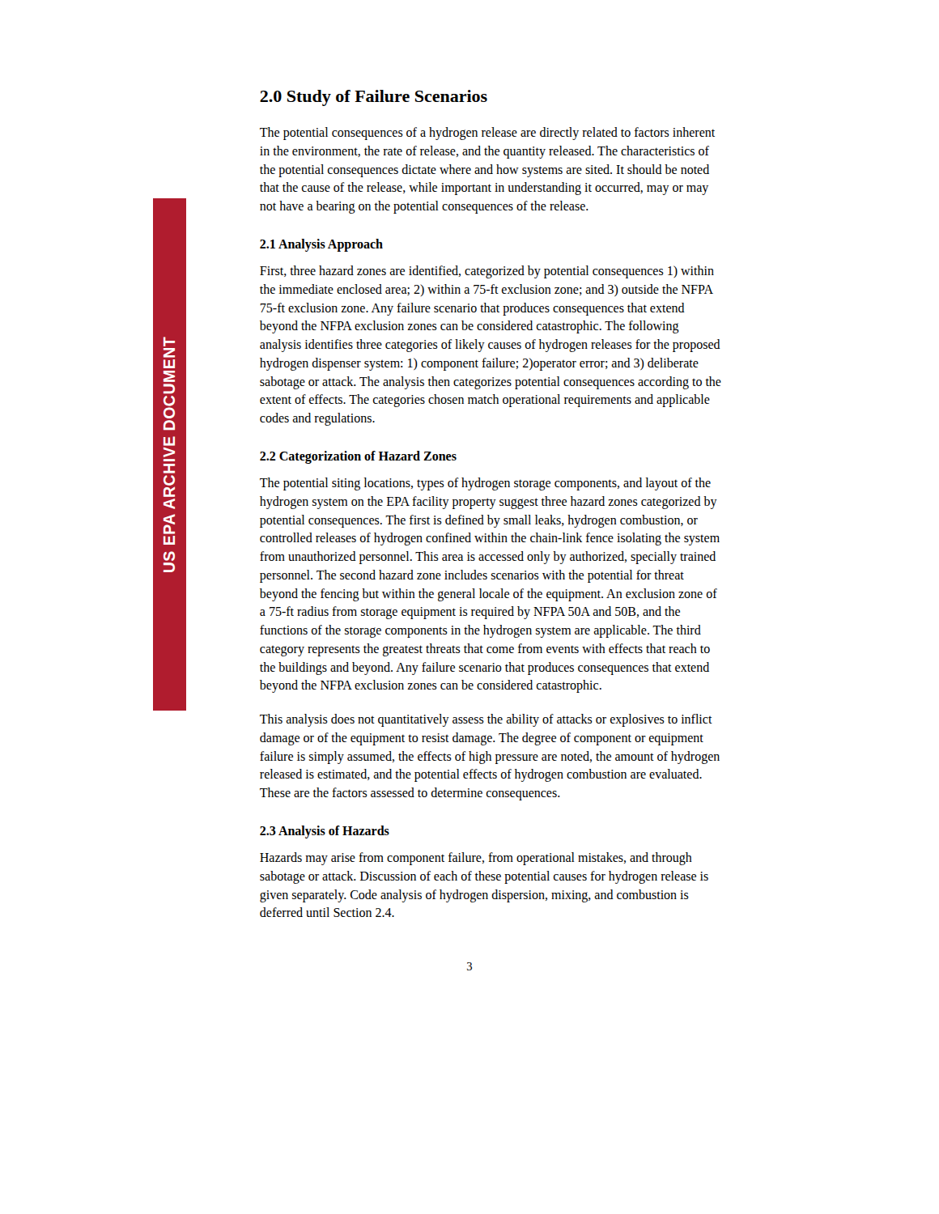US EPA ARCHIVE DOCUMENT
2.0 Study of Failure Scenarios
The potential consequences of a hydrogen release are directly related to factors inherent in the environment, the rate of release, and the quantity released. The characteristics of the potential consequences dictate where and how systems are sited. It should be noted that the cause of the release, while important in understanding it occurred, may or may not have a bearing on the potential consequences of the release.
2.1 Analysis Approach
First, three hazard zones are identified, categorized by potential consequences 1) within the immediate enclosed area; 2) within a 75-ft exclusion zone; and 3) outside the NFPA 75-ft exclusion zone. Any failure scenario that produces consequences that extend beyond the NFPA exclusion zones can be considered catastrophic. The following analysis identifies three categories of likely causes of hydrogen releases for the proposed hydrogen dispenser system: 1) component failure; 2)operator error; and 3) deliberate sabotage or attack. The analysis then categorizes potential consequences according to the extent of effects. The categories chosen match operational requirements and applicable codes and regulations.
2.2 Categorization of Hazard Zones
The potential siting locations, types of hydrogen storage components, and layout of the hydrogen system on the EPA facility property suggest three hazard zones categorized by potential consequences. The first is defined by small leaks, hydrogen combustion, or controlled releases of hydrogen confined within the chain-link fence isolating the system from unauthorized personnel. This area is accessed only by authorized, specially trained personnel. The second hazard zone includes scenarios with the potential for threat beyond the fencing but within the general locale of the equipment. An exclusion zone of a 75-ft radius from storage equipment is required by NFPA 50A and 50B, and the functions of the storage components in the hydrogen system are applicable. The third category represents the greatest threats that come from events with effects that reach to the buildings and beyond. Any failure scenario that produces consequences that extend beyond the NFPA exclusion zones can be considered catastrophic.
This analysis does not quantitatively assess the ability of attacks or explosives to inflict damage or of the equipment to resist damage. The degree of component or equipment failure is simply assumed, the effects of high pressure are noted, the amount of hydrogen released is estimated, and the potential effects of hydrogen combustion are evaluated. These are the factors assessed to determine consequences.
2.3 Analysis of Hazards
Hazards may arise from component failure, from operational mistakes, and through sabotage or attack. Discussion of each of these potential causes for hydrogen release is given separately. Code analysis of hydrogen dispersion, mixing, and combustion is deferred until Section 2.4.
3